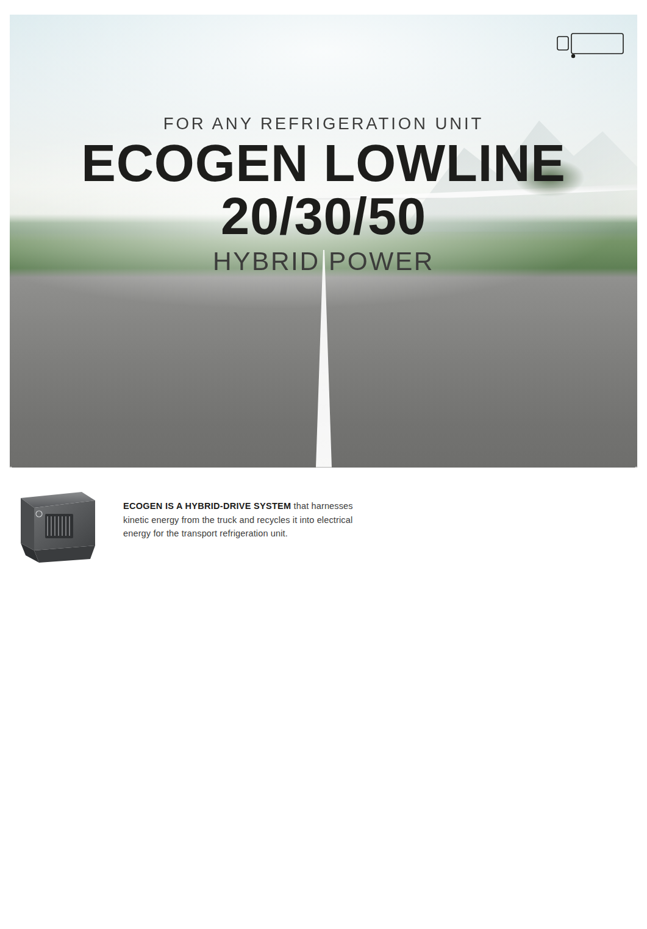For any refrigeration unit
ECOGEN LOWLINE 20/30/50
Hybrid Power
ECOGEN IS A HYBRID-DRIVE SYSTEM that harnesses kinetic energy from the truck and recycles it into electrical energy for the transport refrigeration unit.